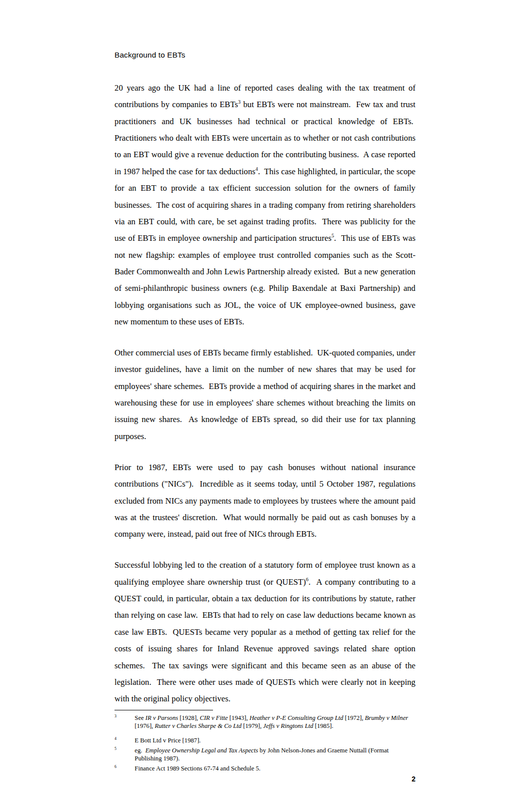Background to EBTs
20 years ago the UK had a line of reported cases dealing with the tax treatment of contributions by companies to EBTs3 but EBTs were not mainstream. Few tax and trust practitioners and UK businesses had technical or practical knowledge of EBTs. Practitioners who dealt with EBTs were uncertain as to whether or not cash contributions to an EBT would give a revenue deduction for the contributing business. A case reported in 1987 helped the case for tax deductions4. This case highlighted, in particular, the scope for an EBT to provide a tax efficient succession solution for the owners of family businesses. The cost of acquiring shares in a trading company from retiring shareholders via an EBT could, with care, be set against trading profits. There was publicity for the use of EBTs in employee ownership and participation structures5. This use of EBTs was not new flagship: examples of employee trust controlled companies such as the Scott-Bader Commonwealth and John Lewis Partnership already existed. But a new generation of semi-philanthropic business owners (e.g. Philip Baxendale at Baxi Partnership) and lobbying organisations such as JOL, the voice of UK employee-owned business, gave new momentum to these uses of EBTs.
Other commercial uses of EBTs became firmly established. UK-quoted companies, under investor guidelines, have a limit on the number of new shares that may be used for employees' share schemes. EBTs provide a method of acquiring shares in the market and warehousing these for use in employees' share schemes without breaching the limits on issuing new shares. As knowledge of EBTs spread, so did their use for tax planning purposes.
Prior to 1987, EBTs were used to pay cash bonuses without national insurance contributions ("NICs"). Incredible as it seems today, until 5 October 1987, regulations excluded from NICs any payments made to employees by trustees where the amount paid was at the trustees' discretion. What would normally be paid out as cash bonuses by a company were, instead, paid out free of NICs through EBTs.
Successful lobbying led to the creation of a statutory form of employee trust known as a qualifying employee share ownership trust (or QUEST)6. A company contributing to a QUEST could, in particular, obtain a tax deduction for its contributions by statute, rather than relying on case law. EBTs that had to rely on case law deductions became known as case law EBTs. QUESTs became very popular as a method of getting tax relief for the costs of issuing shares for Inland Revenue approved savings related share option schemes. The tax savings were significant and this became seen as an abuse of the legislation. There were other uses made of QUESTs which were clearly not in keeping with the original policy objectives.
3
See IR v Parsons [1928], CIR v Fitte [1943], Heather v P-E Consulting Group Ltd [1972], Brumby v Milner [1976], Rutter v Charles Sharpe & Co Ltd [1979], Jeffs v Ringtons Ltd [1985].
4
E Bott Ltd v Price [1987].
5
eg. Employee Ownership Legal and Tax Aspects by John Nelson-Jones and Graeme Nuttall (Format Publishing 1987).
6
Finance Act 1989 Sections 67-74 and Schedule 5.
2